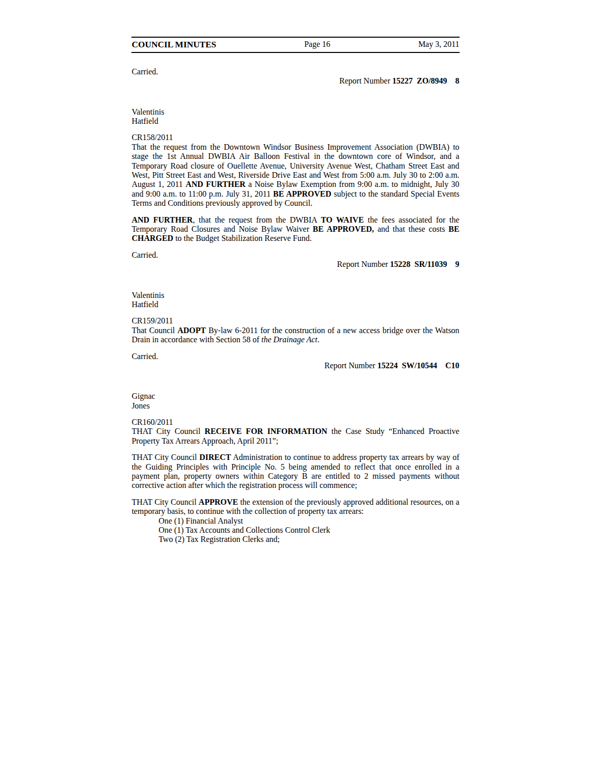COUNCIL MINUTES
May 3, 2011
Page 16
Carried.
Report Number 15227 ZO/8949 8
Valentinis
Hatfield
CR158/2011
That the request from the Downtown Windsor Business Improvement Association (DWBIA) to stage the 1st Annual DWBIA Air Balloon Festival in the downtown core of Windsor, and a Temporary Road closure of Ouellette Avenue, University Avenue West, Chatham Street East and West, Pitt Street East and West, Riverside Drive East and West from 5:00 a.m. July 30 to 2:00 a.m. August 1, 2011 AND FURTHER a Noise Bylaw Exemption from 9:00 a.m. to midnight, July 30 and 9:00 a.m. to 11:00 p.m. July 31, 2011 BE APPROVED subject to the standard Special Events Terms and Conditions previously approved by Council.
AND FURTHER, that the request from the DWBIA TO WAIVE the fees associated for the Temporary Road Closures and Noise Bylaw Waiver BE APPROVED, and that these costs BE CHARGED to the Budget Stabilization Reserve Fund.
Carried.
Report Number 15228 SR/11039 9
Valentinis
Hatfield
CR159/2011
That Council ADOPT By-law 6-2011 for the construction of a new access bridge over the Watson Drain in accordance with Section 58 of the Drainage Act.
Carried.
Report Number 15224 SW/10544 C10
Gignac
Jones
CR160/2011
THAT City Council RECEIVE FOR INFORMATION the Case Study “Enhanced Proactive Property Tax Arrears Approach, April 2011”;
THAT City Council DIRECT Administration to continue to address property tax arrears by way of the Guiding Principles with Principle No. 5 being amended to reflect that once enrolled in a payment plan, property owners within Category B are entitled to 2 missed payments without corrective action after which the registration process will commence;
THAT City Council APPROVE the extension of the previously approved additional resources, on a temporary basis, to continue with the collection of property tax arrears:
One (1) Financial Analyst
One (1) Tax Accounts and Collections Control Clerk
Two (2) Tax Registration Clerks and;